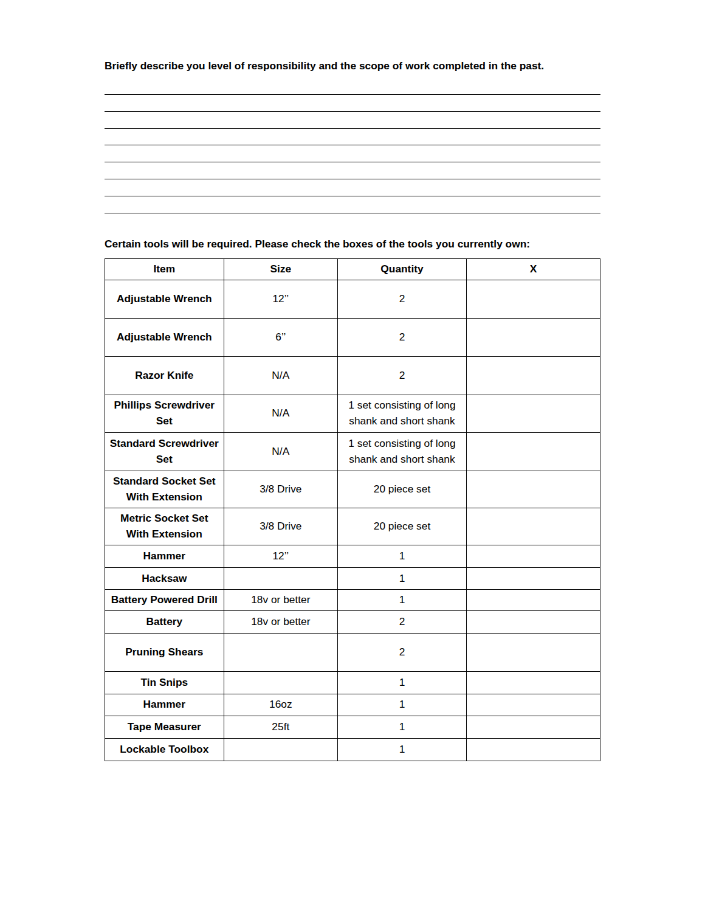Briefly describe you level of responsibility and the scope of work completed in the past.
Certain tools will be required. Please check the boxes of the tools you currently own:
| Item | Size | Quantity | X |
| --- | --- | --- | --- |
| Adjustable Wrench | 12’’ | 2 | |
| Adjustable Wrench | 6’’ | 2 | |
| Razor Knife | N/A | 2 | |
| Phillips Screwdriver Set | N/A | 1 set consisting of long shank and short shank | |
| Standard Screwdriver Set | N/A | 1 set consisting of long shank and short shank | |
| Standard Socket Set With Extension | 3/8 Drive | 20 piece set | |
| Metric Socket Set With Extension | 3/8 Drive | 20 piece set | |
| Hammer | 12’’ | 1 | |
| Hacksaw | | 1 | |
| Battery Powered Drill | 18v or better | 1 | |
| Battery | 18v or better | 2 | |
| Pruning Shears | | 2 | |
| Tin Snips | | 1 | |
| Hammer | 16oz | 1 | |
| Tape Measurer | 25ft | 1 | |
| Lockable Toolbox | | 1 | |